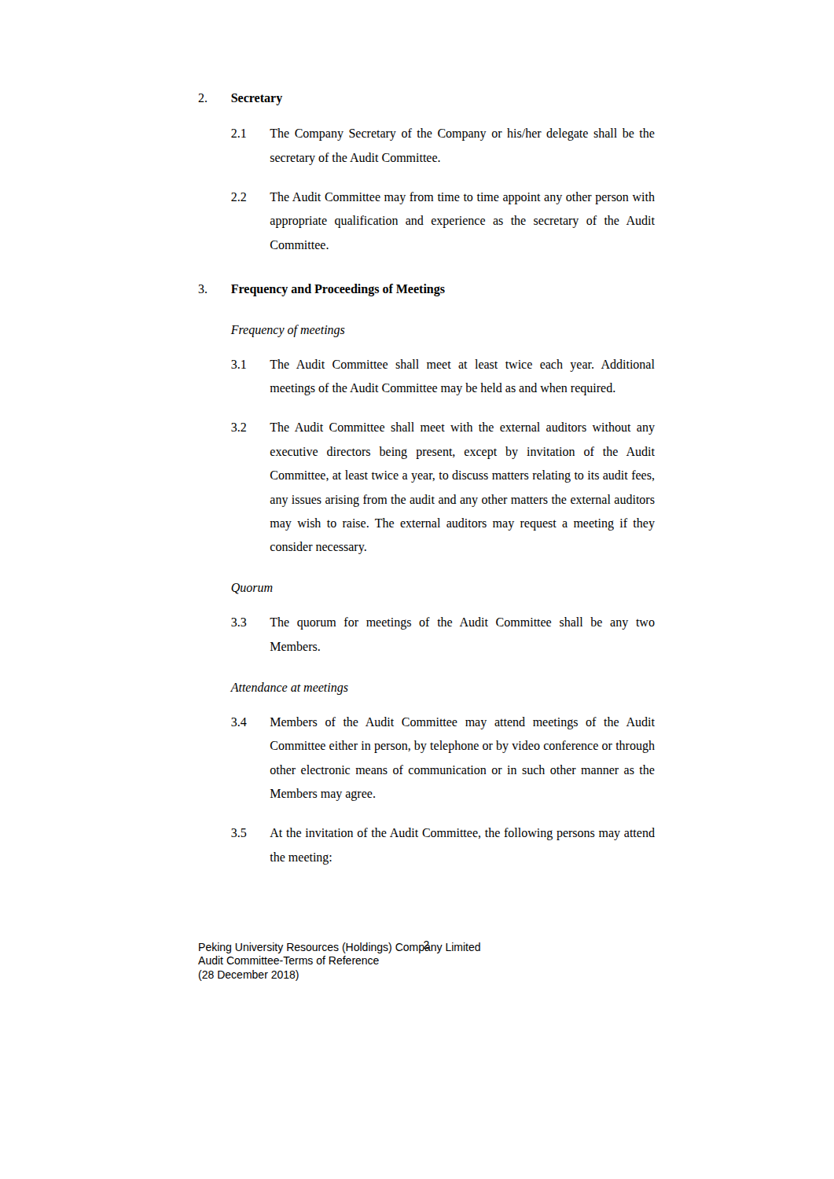2. Secretary
2.1 The Company Secretary of the Company or his/her delegate shall be the secretary of the Audit Committee.
2.2 The Audit Committee may from time to time appoint any other person with appropriate qualification and experience as the secretary of the Audit Committee.
3. Frequency and Proceedings of Meetings
Frequency of meetings
3.1 The Audit Committee shall meet at least twice each year. Additional meetings of the Audit Committee may be held as and when required.
3.2 The Audit Committee shall meet with the external auditors without any executive directors being present, except by invitation of the Audit Committee, at least twice a year, to discuss matters relating to its audit fees, any issues arising from the audit and any other matters the external auditors may wish to raise. The external auditors may request a meeting if they consider necessary.
Quorum
3.3 The quorum for meetings of the Audit Committee shall be any two Members.
Attendance at meetings
3.4 Members of the Audit Committee may attend meetings of the Audit Committee either in person, by telephone or by video conference or through other electronic means of communication or in such other manner as the Members may agree.
3.5 At the invitation of the Audit Committee, the following persons may attend the meeting:
2
Peking University Resources (Holdings) Company Limited
Audit Committee-Terms of Reference
(28 December 2018)